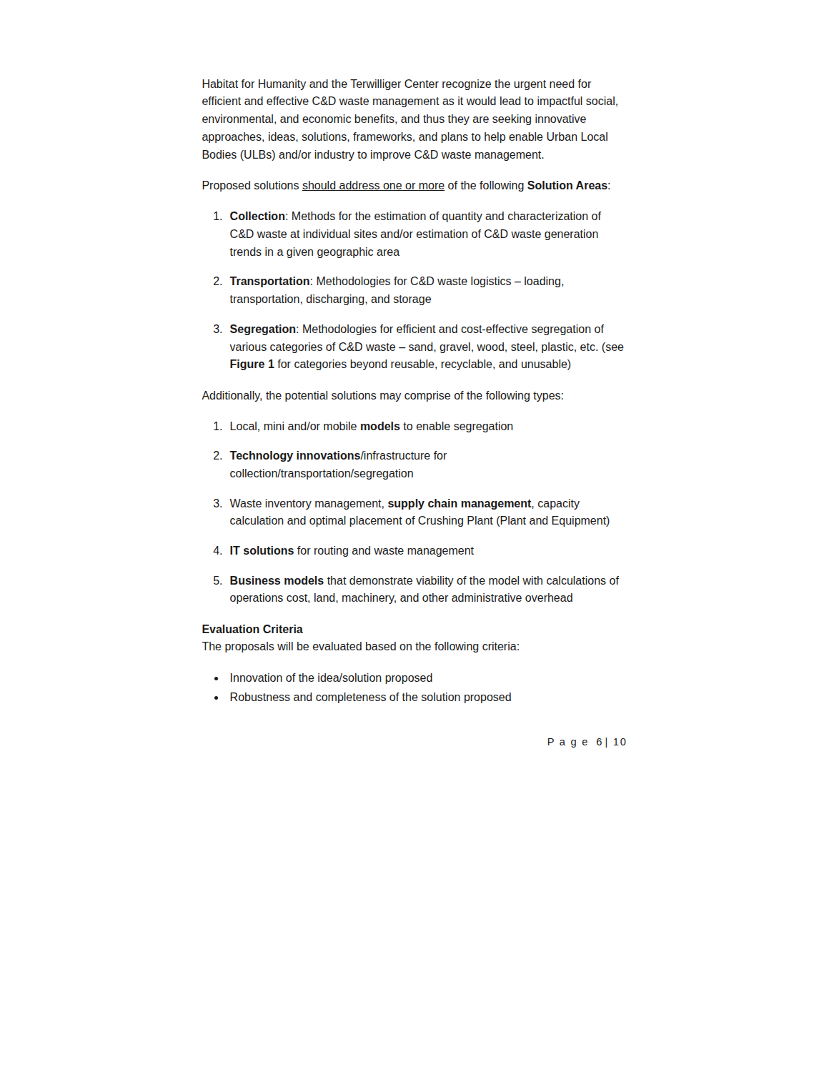Habitat for Humanity and the Terwilliger Center recognize the urgent need for efficient and effective C&D waste management as it would lead to impactful social, environmental, and economic benefits, and thus they are seeking innovative approaches, ideas, solutions, frameworks, and plans to help enable Urban Local Bodies (ULBs) and/or industry to improve C&D waste management.
Proposed solutions should address one or more of the following Solution Areas:
Collection: Methods for the estimation of quantity and characterization of C&D waste at individual sites and/or estimation of C&D waste generation trends in a given geographic area
Transportation: Methodologies for C&D waste logistics – loading, transportation, discharging, and storage
Segregation: Methodologies for efficient and cost-effective segregation of various categories of C&D waste – sand, gravel, wood, steel, plastic, etc. (see Figure 1 for categories beyond reusable, recyclable, and unusable)
Additionally, the potential solutions may comprise of the following types:
Local, mini and/or mobile models to enable segregation
Technology innovations/infrastructure for collection/transportation/segregation
Waste inventory management, supply chain management, capacity calculation and optimal placement of Crushing Plant (Plant and Equipment)
IT solutions for routing and waste management
Business models that demonstrate viability of the model with calculations of operations cost, land, machinery, and other administrative overhead
Evaluation Criteria
The proposals will be evaluated based on the following criteria:
Innovation of the idea/solution proposed
Robustness and completeness of the solution proposed
P a g e 6 | 10